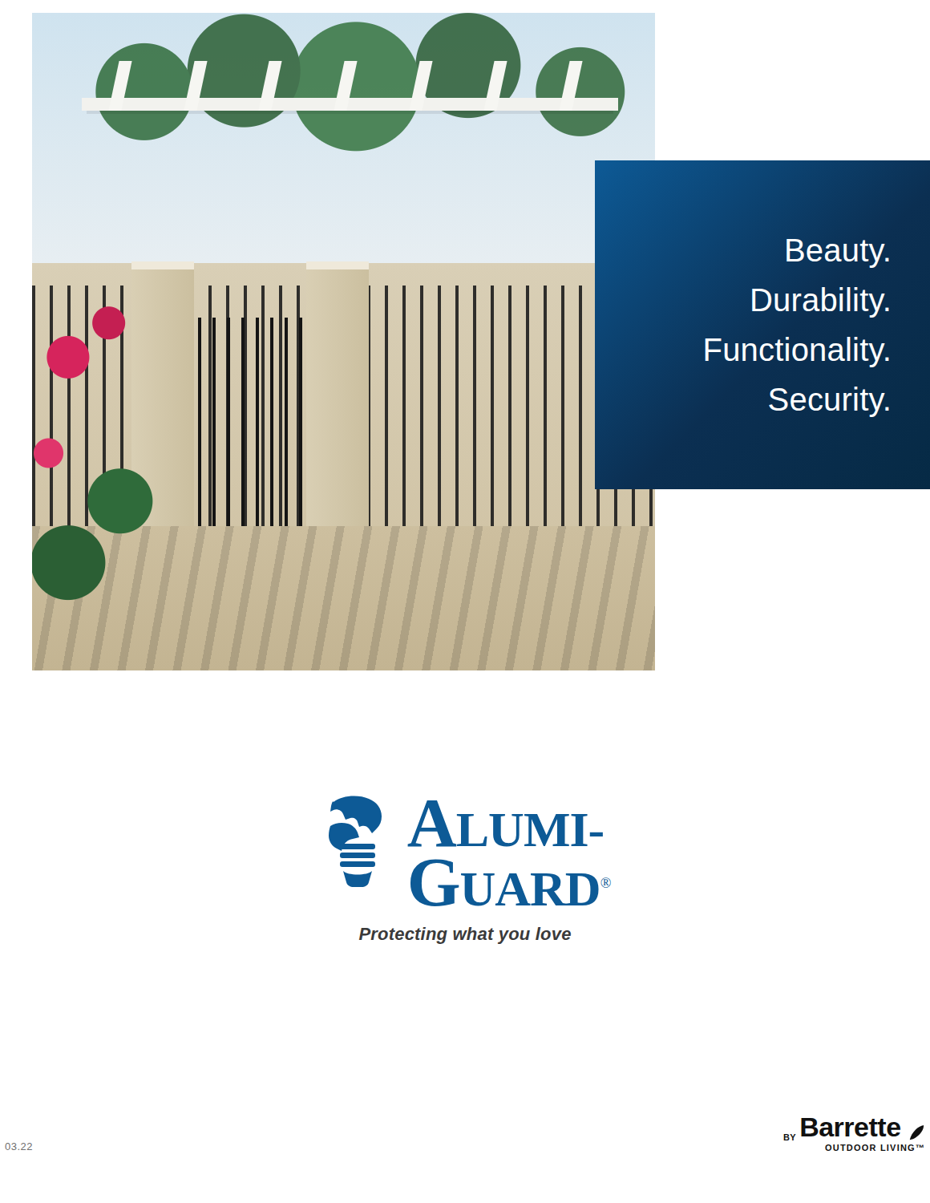Beauty. Durability. Functionality. Security.
ALUMI- GUARD®
Protecting what you love
03.22
BY Barrette
OUTDOOR LIVING™